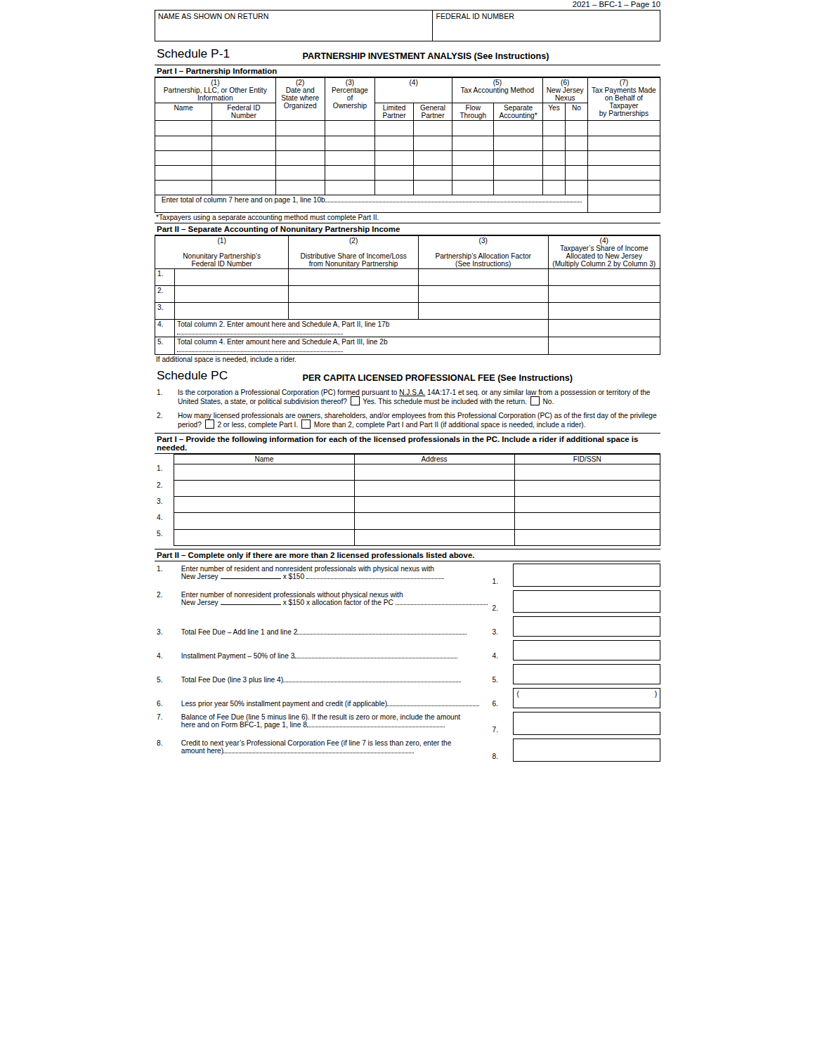2021 – BFC-1 – Page 10
| NAME AS SHOWN ON RETURN | FEDERAL ID NUMBER |
| Schedule P-1 | PARTNERSHIP INVESTMENT ANALYSIS (See Instructions) |
Part I – Partnership Information
| (1) Partnership, LLC, or Other Entity Information | (2) Date and State where Organized | (3) Percentage of Ownership | (4) | (5) Tax Accounting Method | (6) New Jersey Nexus | (7) Tax Payments Made on Behalf of Taxpayer by Partnerships |
| Name | Federal ID Number | Limited Partner | General Partner | Flow Through | Separate Accounting* | Yes | No |
| Enter total of column 7 here and on page 1, line 10b | |
*Taxpayers using a separate accounting method must complete Part II.
Part II – Separate Accounting of Nonunitary Partnership Income
| (1) Nonunitary Partnership’s Federal ID Number | (2) Distributive Share of Income/Loss from Nonunitary Partnership | (3) Partnership’s Allocation Factor (See Instructions) | (4) Taxpayer’s Share of Income Allocated to New Jersey (Multiply Column 2 by Column 3) |
| 1. | | | | |
| 2. | | | | |
| 3. | | | | |
| 4. | Total column 2. Enter amount here and Schedule A, Part II, line 17b | |
| 5. | Total column 4. Enter amount here and Schedule A, Part III, line 2b | |
If additional space is needed, include a rider.
| Schedule PC | PER CAPITA LICENSED PROFESSIONAL FEE (See Instructions) |
| 1. | Is the corporation a Professional Corporation (PC) formed pursuant to N.J.S.A. 14A:17-1 et seq. or any similar law from a possession or territory of the United States, a state, or political subdivision thereof? Yes. This schedule must be included with the return. No. |
| 2. | How many licensed professionals are owners, shareholders, and/or employees from this Professional Corporation (PC) as of the first day of the privilege period? 2 or less, complete Part I. More than 2, complete Part I and Part II (if additional space is needed, include a rider). |
Part I – Provide the following information for each of the licensed professionals in the PC. Include a rider if additional space is needed.
| | Name | Address | FID/SSN |
| 1. | | | |
| 2. | | | |
| 3. | | | |
| 4. | | | |
| 5. | | | |
Part II – Complete only if there are more than 2 licensed professionals listed above.
| 1. | Enter number of resident and nonresident professionals with physical nexus with New Jersey x $150 | 1. | |
| 2. | Enter number of nonresident professionals without physical nexus with New Jersey x $150 x allocation factor of the PC | 2. | |
| 3. | Total Fee Due – Add line 1 and line 2 | 3. | |
| 4. | Installment Payment – 50% of line 3 | 4. | |
| 5. | Total Fee Due (line 3 plus line 4) | 5. | |
| 6. | Less prior year 50% installment payment and credit (if applicable) | 6. | ( ) |
| 7. | Balance of Fee Due (line 5 minus line 6). If the result is zero or more, include the amount here and on Form BFC-1, page 1, line 8 | 7. | |
| 8. | Credit to next year’s Professional Corporation Fee (if line 7 is less than zero, enter the amount here) | 8. | |